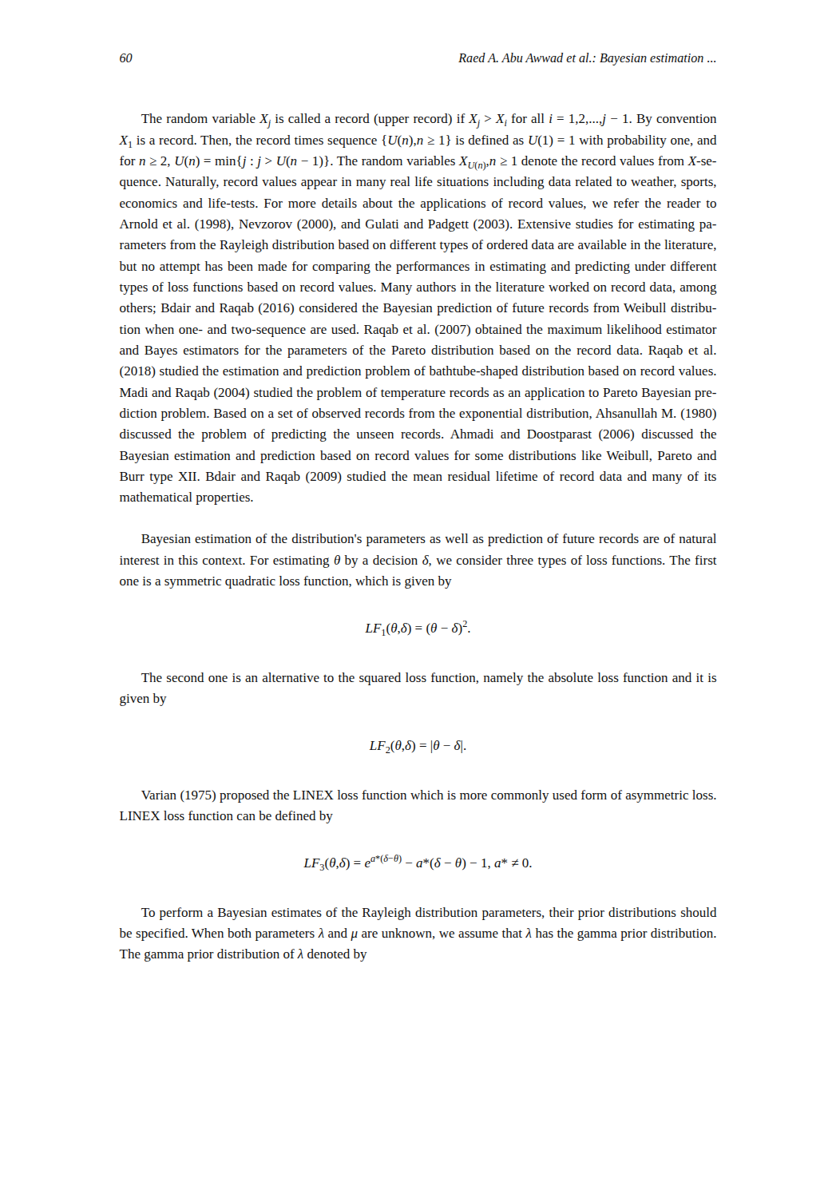60 Raed A. Abu Awwad et al.: Bayesian estimation ...
The random variable Xj is called a record (upper record) if Xj > Xi for all i = 1,2,...,j − 1. By convention X1 is a record. Then, the record times sequence {U(n),n ≥ 1} is defined as U(1) = 1 with probability one, and for n ≥ 2, U(n) = min{j : j > U(n − 1)}. The random variables XU(n),n ≥ 1 denote the record values from X-sequence. Naturally, record values appear in many real life situations including data related to weather, sports, economics and life-tests. For more details about the applications of record values, we refer the reader to Arnold et al. (1998), Nevzorov (2000), and Gulati and Padgett (2003). Extensive studies for estimating parameters from the Rayleigh distribution based on different types of ordered data are available in the literature, but no attempt has been made for comparing the performances in estimating and predicting under different types of loss functions based on record values. Many authors in the literature worked on record data, among others; Bdair and Raqab (2016) considered the Bayesian prediction of future records from Weibull distribution when one- and two-sequence are used. Raqab et al. (2007) obtained the maximum likelihood estimator and Bayes estimators for the parameters of the Pareto distribution based on the record data. Raqab et al. (2018) studied the estimation and prediction problem of bathtube-shaped distribution based on record values. Madi and Raqab (2004) studied the problem of temperature records as an application to Pareto Bayesian prediction problem. Based on a set of observed records from the exponential distribution, Ahsanullah M. (1980) discussed the problem of predicting the unseen records. Ahmadi and Doostparast (2006) discussed the Bayesian estimation and prediction based on record values for some distributions like Weibull, Pareto and Burr type XII. Bdair and Raqab (2009) studied the mean residual lifetime of record data and many of its mathematical properties.
Bayesian estimation of the distribution's parameters as well as prediction of future records are of natural interest in this context. For estimating θ by a decision δ, we consider three types of loss functions. The first one is a symmetric quadratic loss function, which is given by
LF1(θ,δ) = (θ − δ)2.
The second one is an alternative to the squared loss function, namely the absolute loss function and it is given by
LF2(θ,δ) = |θ − δ|.
Varian (1975) proposed the LINEX loss function which is more commonly used form of asymmetric loss. LINEX loss function can be defined by
LF3(θ,δ) = ea*(δ−θ) − a*(δ − θ) − 1, a* ≠ 0.
To perform a Bayesian estimates of the Rayleigh distribution parameters, their prior distributions should be specified. When both parameters λ and μ are unknown, we assume that λ has the gamma prior distribution. The gamma prior distribution of λ denoted by